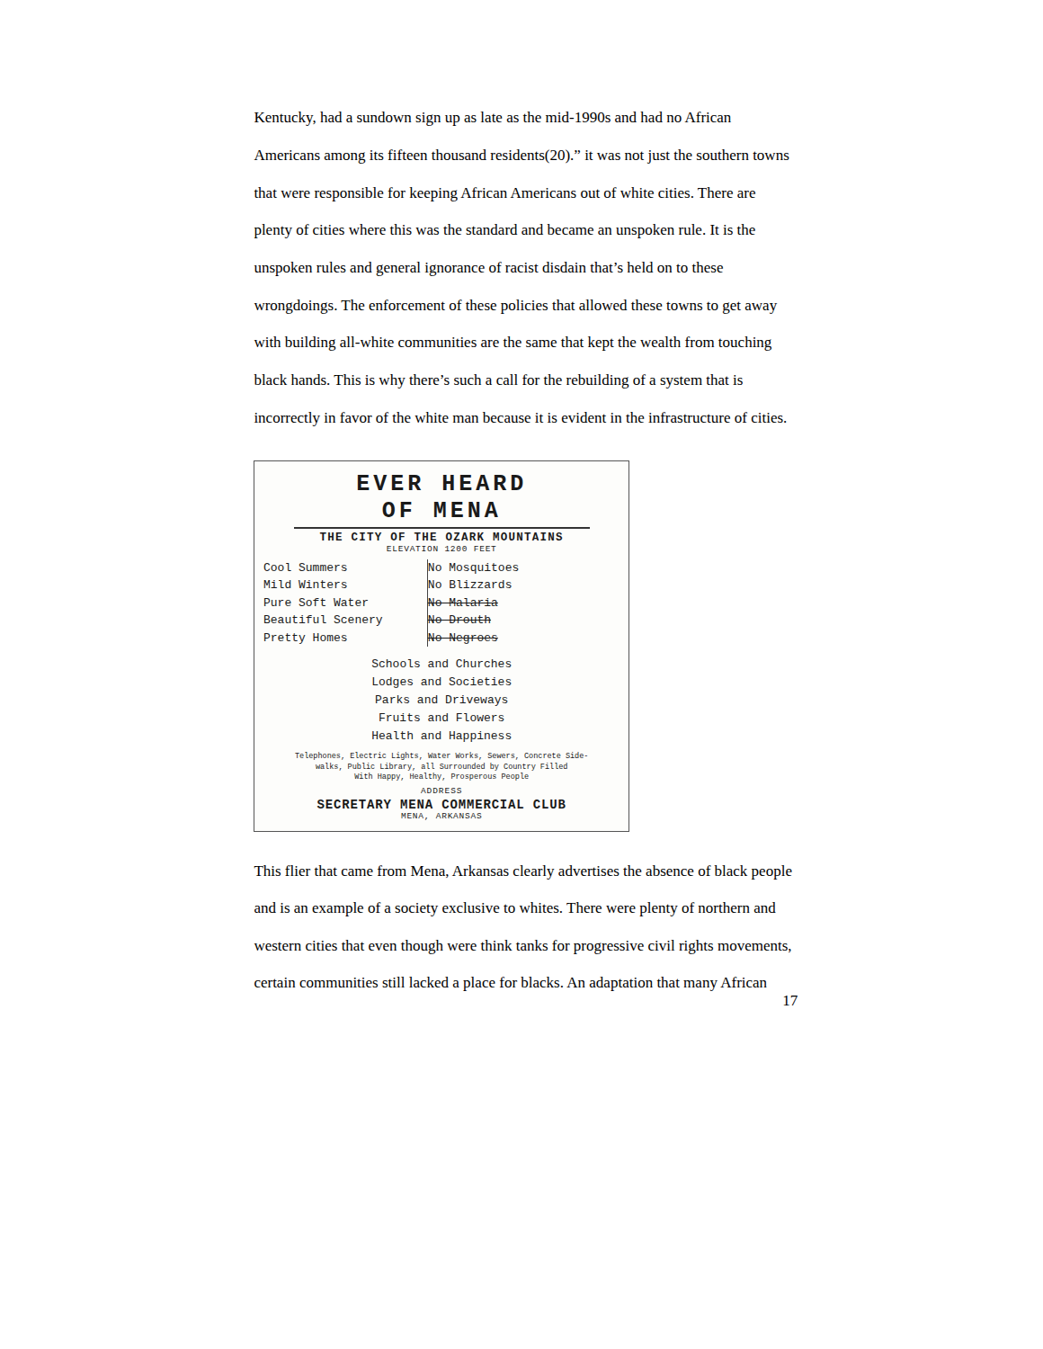Kentucky, had a sundown sign up as late as the mid-1990s and had no African Americans among its fifteen thousand residents(20).” it was not just the southern towns that were responsible for keeping African Americans out of white cities. There are plenty of cities where this was the standard and became an unspoken rule. It is the unspoken rules and general ignorance of racist disdain that’s held on to these wrongdoings. The enforcement of these policies that allowed these towns to get away with building all-white communities are the same that kept the wealth from touching black hands. This is why there’s such a call for the rebuilding of a system that is incorrectly in favor of the white man because it is evident in the infrastructure of cities.
EVER HEARD
OF MENA
THE CITY OF THE OZARK MOUNTAINS
ELEVATION 1200 FEET
| Cool Summers Mild Winters Pure Soft Water Beautiful Scenery Pretty Homes | No Mosquitoes No Blizzards No Malaria No Drouth No Negroes |
Schools and Churches
Lodges and Societies
Parks and Driveways
Fruits and Flowers
Health and Happiness
Telephones, Electric Lights, Water Works, Sewers, Concrete Side-
walks, Public Library, all Surrounded by Country Filled
With Happy, Healthy, Prosperous People
ADDRESS
SECRETARY MENA COMMERCIAL CLUB
MENA, ARKANSAS
This flier that came from Mena, Arkansas clearly advertises the absence of black people and is an example of a society exclusive to whites. There were plenty of northern and western cities that even though were think tanks for progressive civil rights movements, certain communities still lacked a place for blacks. An adaptation that many African
17